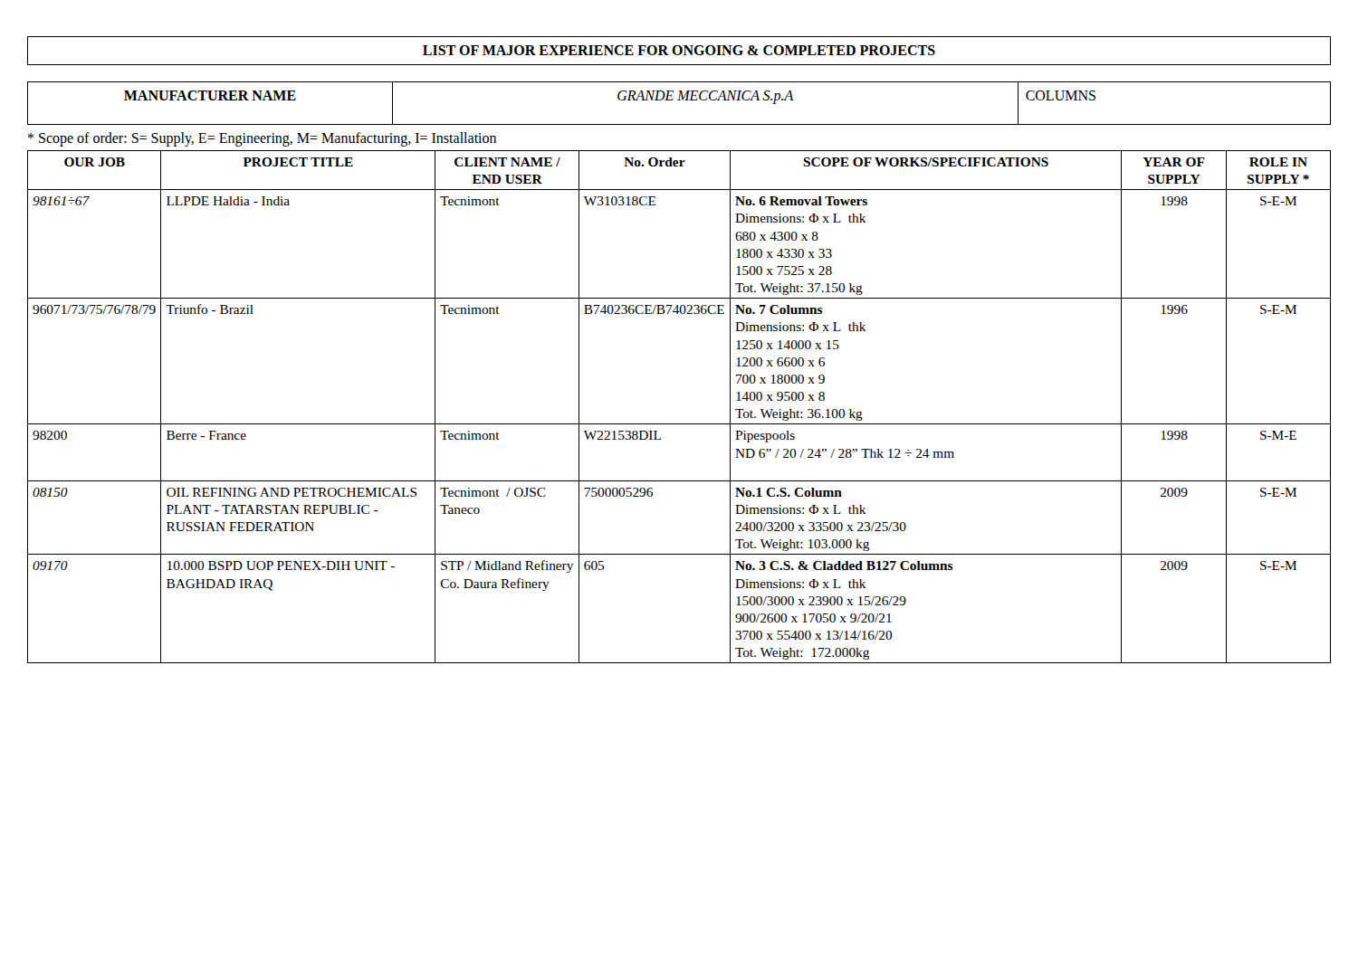LIST OF MAJOR EXPERIENCE FOR ONGOING & COMPLETED PROJECTS
| MANUFACTURER NAME | GRANDE MECCANICA S.p.A | COLUMNS |
* Scope of order: S= Supply, E= Engineering, M= Manufacturing, I= Installation
| OUR JOB | PROJECT TITLE | CLIENT NAME / END USER | No. Order | SCOPE OF WORKS/SPECIFICATIONS | YEAR OF SUPPLY | ROLE IN SUPPLY * |
| --- | --- | --- | --- | --- | --- | --- |
| 98161÷67 | LLPDE Haldia - India | Tecnimont | W310318CE | No. 6 Removal Towers Dimensions: Φ x L thk 680 x 4300 x 8 1800 x 4330 x 33 1500 x 7525 x 28 Tot. Weight: 37.150 kg | 1998 | S-E-M |
| 96071/73/75/76/78/79 | Triunfo - Brazil | Tecnimont | B740236CE/B740236CE | No. 7 Columns Dimensions: Φ x L thk 1250 x 14000 x 15 1200 x 6600 x 6 700 x 18000 x 9 1400 x 9500 x 8 Tot. Weight: 36.100 kg | 1996 | S-E-M |
| 98200 | Berre - France | Tecnimont | W221538DIL | Pipespools ND 6” / 20 / 24” / 28” Thk 12 ÷ 24 mm | 1998 | S-M-E |
| 08150 | OIL REFINING AND PETROCHEMICALS PLANT - TATARSTAN REPUBLIC - RUSSIAN FEDERATION | Tecnimont / OJSC Taneco | 7500005296 | No.1 C.S. Column Dimensions: Φ x L thk 2400/3200 x 33500 x 23/25/30 Tot. Weight: 103.000 kg | 2009 | S-E-M |
| 09170 | 10.000 BSPD UOP PENEX-DIH UNIT - BAGHDAD IRAQ | STP / Midland Refinery Co. Daura Refinery | 605 | No. 3 C.S. & Cladded B127 Columns Dimensions: Φ x L thk 1500/3000 x 23900 x 15/26/29 900/2600 x 17050 x 9/20/21 3700 x 55400 x 13/14/16/20 Tot. Weight: 172.000kg | 2009 | S-E-M |